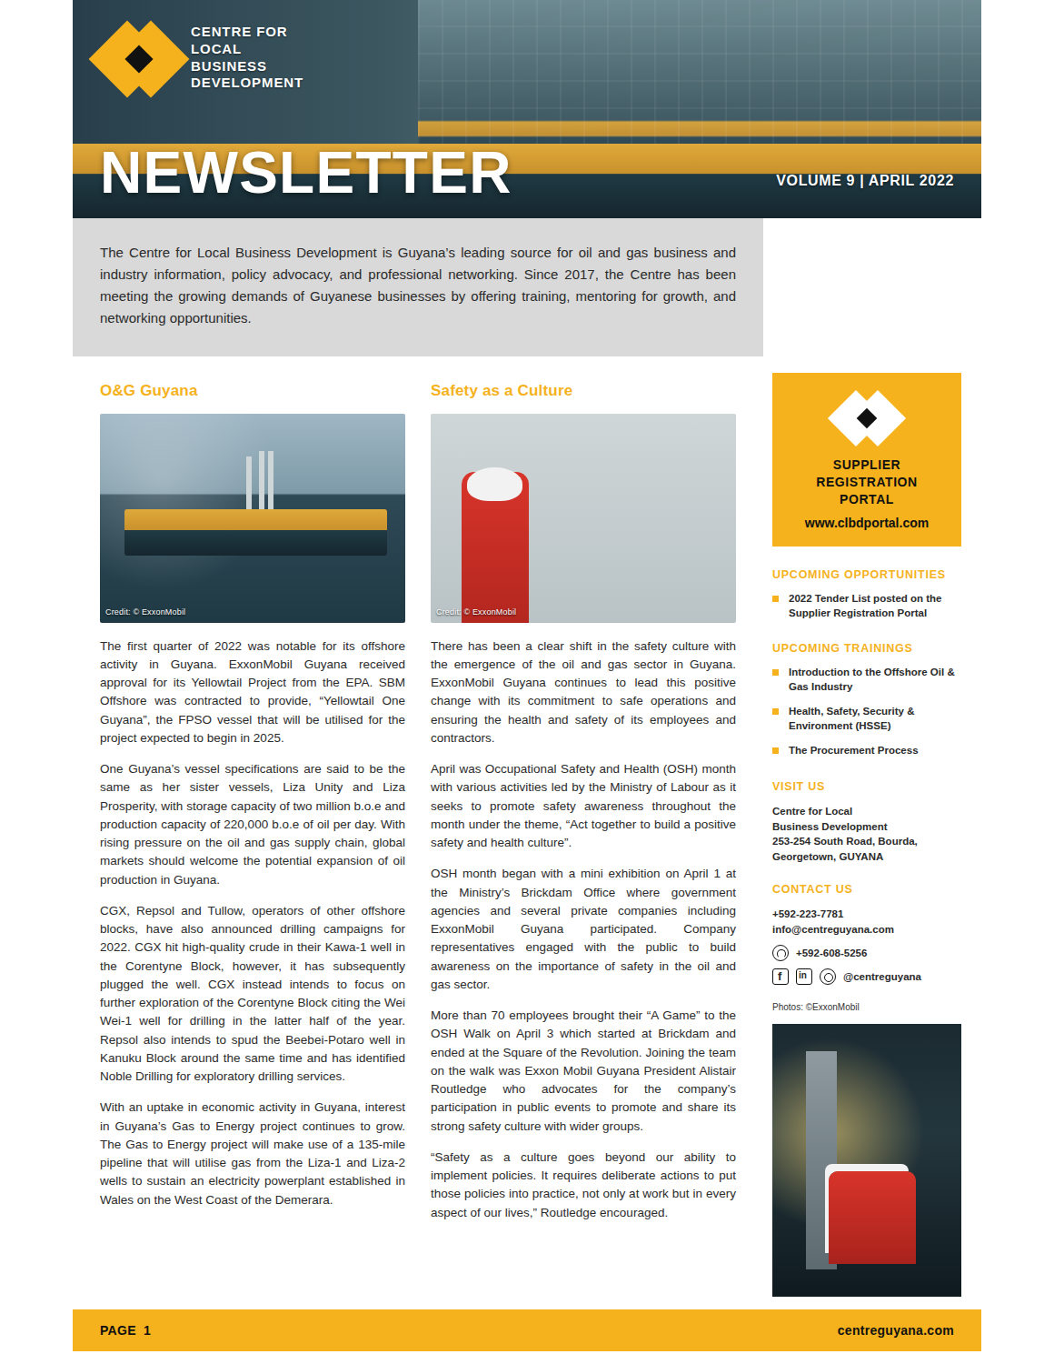Centre for
Local
Business
Development
NEWSLETTER
VOLUME 9 | APRIL 2022
The Centre for Local Business Development is Guyana’s leading source for oil and gas business and industry information, policy advocacy, and professional networking. Since 2017, the Centre has been meeting the growing demands of Guyanese businesses by offering training, mentoring for growth, and networking opportunities.
O&G Guyana
Credit: © ExxonMobil
The first quarter of 2022 was notable for its offshore activity in Guyana. ExxonMobil Guyana received approval for its Yellowtail Project from the EPA. SBM Offshore was contracted to provide, “Yellowtail One Guyana”, the FPSO vessel that will be utilised for the project expected to begin in 2025.
One Guyana’s vessel specifications are said to be the same as her sister vessels, Liza Unity and Liza Prosperity, with storage capacity of two million b.o.e and production capacity of 220,000 b.o.e of oil per day. With rising pressure on the oil and gas supply chain, global markets should welcome the potential expansion of oil production in Guyana.
CGX, Repsol and Tullow, operators of other offshore blocks, have also announced drilling campaigns for 2022. CGX hit high-quality crude in their Kawa-1 well in the Corentyne Block, however, it has subsequently plugged the well. CGX instead intends to focus on further exploration of the Corentyne Block citing the Wei Wei-1 well for drilling in the latter half of the year. Repsol also intends to spud the Beebei-Potaro well in Kanuku Block around the same time and has identified Noble Drilling for exploratory drilling services.
With an uptake in economic activity in Guyana, interest in Guyana’s Gas to Energy project continues to grow. The Gas to Energy project will make use of a 135-mile pipeline that will utilise gas from the Liza-1 and Liza-2 wells to sustain an electricity powerplant established in Wales on the West Coast of the Demerara.
Safety as a Culture
Credit: © ExxonMobil
There has been a clear shift in the safety culture with the emergence of the oil and gas sector in Guyana. ExxonMobil Guyana continues to lead this positive change with its commitment to safe operations and ensuring the health and safety of its employees and contractors.
April was Occupational Safety and Health (OSH) month with various activities led by the Ministry of Labour as it seeks to promote safety awareness throughout the month under the theme, “Act together to build a positive safety and health culture”.
OSH month began with a mini exhibition on April 1 at the Ministry’s Brickdam Office where government agencies and several private companies including ExxonMobil Guyana participated. Company representatives engaged with the public to build awareness on the importance of safety in the oil and gas sector.
More than 70 employees brought their “A Game” to the OSH Walk on April 3 which started at Brickdam and ended at the Square of the Revolution. Joining the team on the walk was Exxon Mobil Guyana President Alistair Routledge who advocates for the company’s participation in public events to promote and share its strong safety culture with wider groups.
“Safety as a culture goes beyond our ability to implement policies. It requires deliberate actions to put those policies into practice, not only at work but in every aspect of our lives,” Routledge encouraged.
SUPPLIER
REGISTRATION
PORTAL
www.clbdportal.com
Upcoming Opportunities
2022 Tender List posted on the Supplier Registration Portal
Upcoming Trainings
Introduction to the Offshore Oil & Gas Industry
Health, Safety, Security & Environment (HSSE)
The Procurement Process
Visit Us
Centre for Local
Business Development
253-254 South Road, Bourda,
Georgetown, GUYANA
Contact Us
+592-223-7781
info@centreguyana.com
+592-608-5256
@centreguyana
Photos: ©ExxonMobil
PAGE 1
centreguyana.com